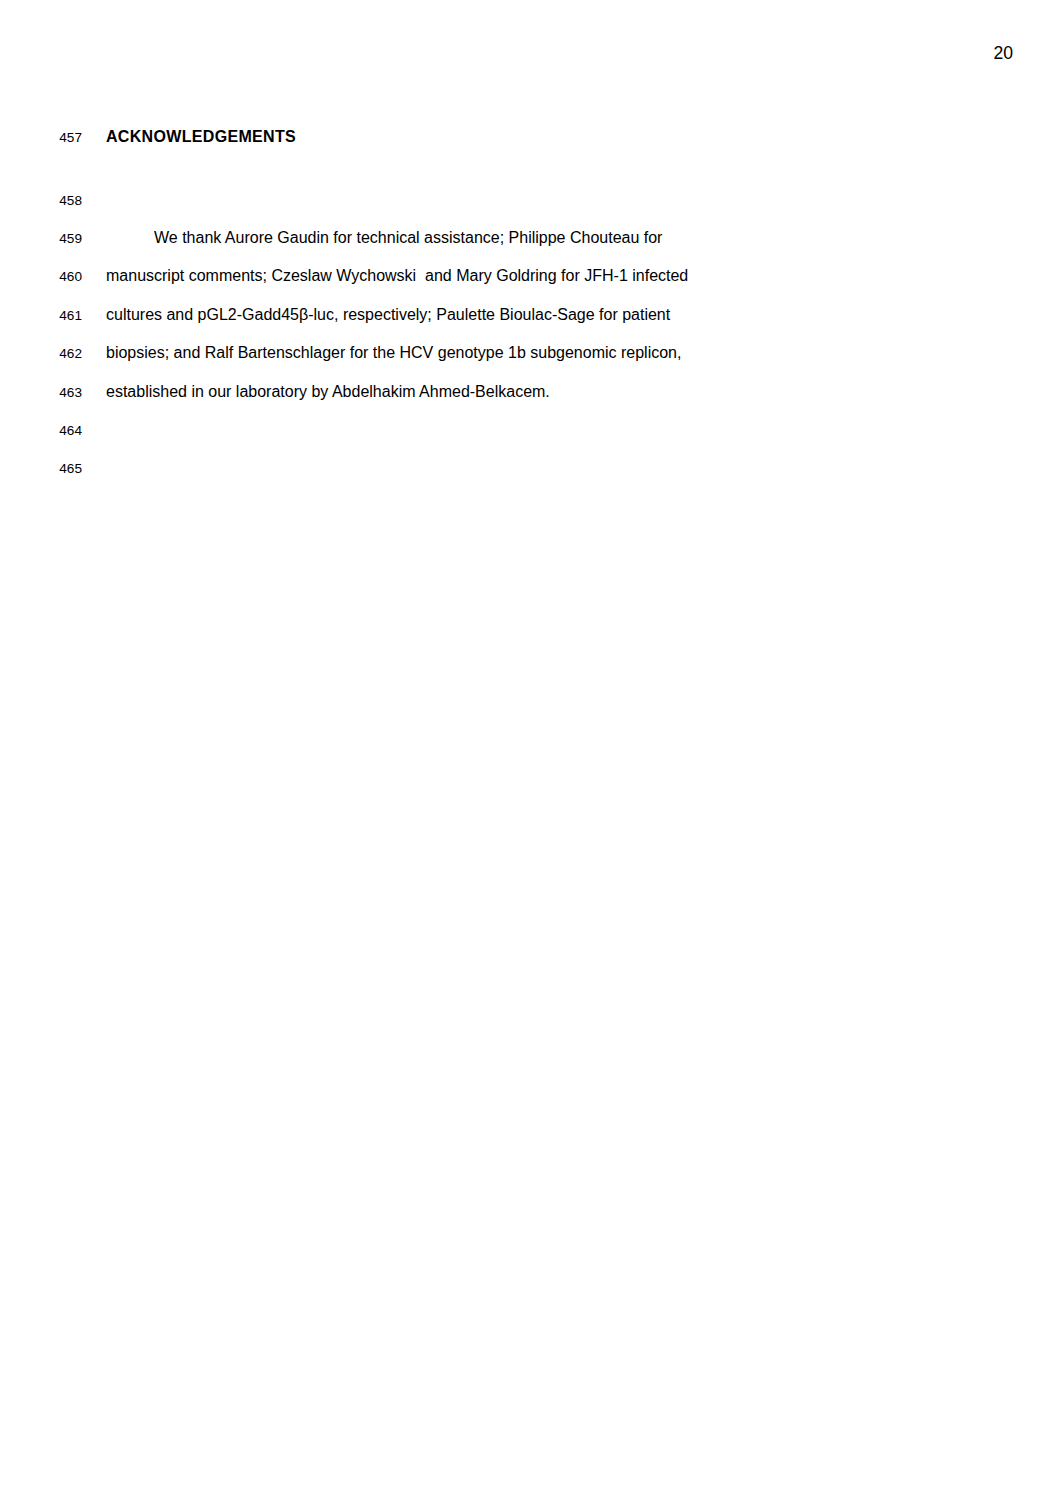20
ACKNOWLEDGEMENTS
   We thank Aurore Gaudin for technical assistance; Philippe Chouteau for
manuscript comments; Czeslaw Wychowski and Mary Goldring for JFH-1 infected
cultures and pGL2-Gadd45β-luc, respectively; Paulette Bioulac-Sage for patient
biopsies; and Ralf Bartenschlager for the HCV genotype 1b subgenomic replicon,
established in our laboratory by Abdelhakim Ahmed-Belkacem.